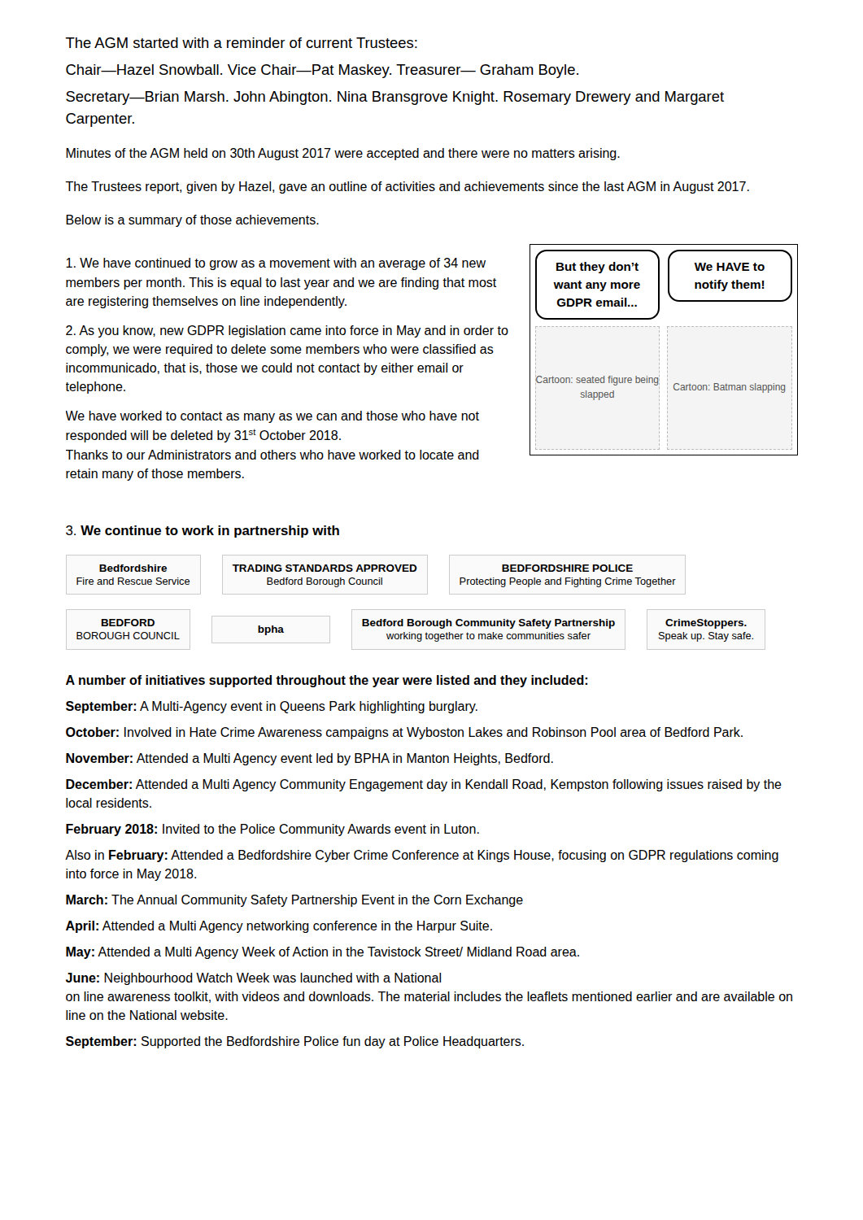The AGM started with a reminder of current Trustees:
Chair—Hazel Snowball. Vice Chair—Pat Maskey. Treasurer— Graham Boyle.
Secretary—Brian Marsh. John Abington. Nina Bransgrove Knight. Rosemary Drewery and Margaret Carpenter.
Minutes of the AGM held on 30th August 2017 were accepted and there were no matters arising.
The Trustees report, given by Hazel, gave an outline of activities and achievements since the last AGM in August 2017.
Below is a summary of those achievements.
But they don’t want any more GDPR email...
We HAVE to notify them!
Cartoon: seated figure being slapped
Cartoon: Batman slapping
1. We have continued to grow as a movement with an average of 34 new members per month. This is equal to last year and we are finding that most are registering themselves on line independently.
2. As you know, new GDPR legislation came into force in May and in order to comply, we were required to delete some members who were classified as incommunicado, that is, those we could not contact by either email or telephone.
We have worked to contact as many as we can and those who have not responded will be deleted by 31st October 2018.
Thanks to our Administrators and others who have worked to locate and retain many of those members.
3. We continue to work in partnership with
Bedfordshire Fire and Rescue Service
TRADING STANDARDS APPROVEDBedford Borough Council
BEDFORDSHIRE POLICEProtecting People and Fighting Crime Together
BEDFORDBOROUGH COUNCIL
bpha
Bedford Borough Community Safety Partnershipworking together to make communities safer
CrimeStoppers. Speak up. Stay safe.
A number of initiatives supported throughout the year were listed and they included:
September: A Multi-Agency event in Queens Park highlighting burglary.
October: Involved in Hate Crime Awareness campaigns at Wyboston Lakes and Robinson Pool area of Bedford Park.
November: Attended a Multi Agency event led by BPHA in Manton Heights, Bedford.
December: Attended a Multi Agency Community Engagement day in Kendall Road, Kempston following issues raised by the local residents.
February 2018: Invited to the Police Community Awards event in Luton.
Also in February: Attended a Bedfordshire Cyber Crime Conference at Kings House, focusing on GDPR regulations coming into force in May 2018.
March: The Annual Community Safety Partnership Event in the Corn Exchange
April: Attended a Multi Agency networking conference in the Harpur Suite.
May: Attended a Multi Agency Week of Action in the Tavistock Street/ Midland Road area.
June: Neighbourhood Watch Week was launched with a National
on line awareness toolkit, with videos and downloads. The material includes the leaflets mentioned earlier and are available on line on the National website.
September: Supported the Bedfordshire Police fun day at Police Headquarters.